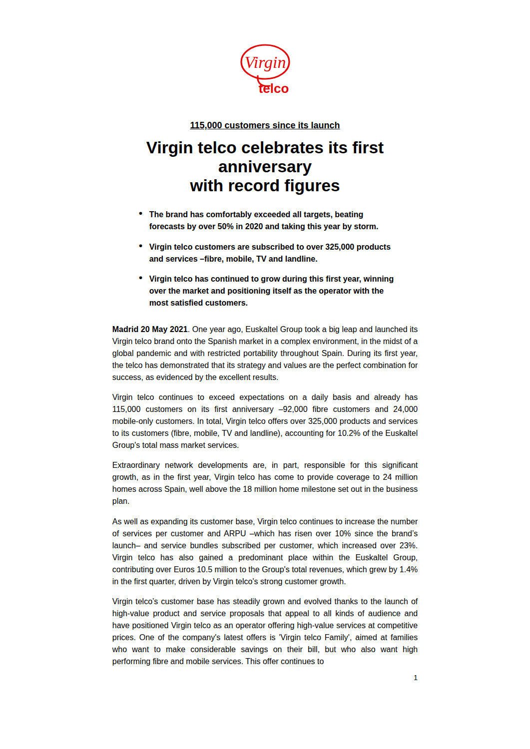Virgin telco
115,000 customers since its launch
Virgin telco celebrates its first anniversary
with record figures
The brand has comfortably exceeded all targets, beating forecasts by over 50% in 2020 and taking this year by storm.
Virgin telco customers are subscribed to over 325,000 products and services –fibre, mobile, TV and landline.
Virgin telco has continued to grow during this first year, winning over the market and positioning itself as the operator with the most satisfied customers.
Madrid 20 May 2021. One year ago, Euskaltel Group took a big leap and launched its Virgin telco brand onto the Spanish market in a complex environment, in the midst of a global pandemic and with restricted portability throughout Spain. During its first year, the telco has demonstrated that its strategy and values are the perfect combination for success, as evidenced by the excellent results.
Virgin telco continues to exceed expectations on a daily basis and already has 115,000 customers on its first anniversary –92,000 fibre customers and 24,000 mobile-only customers. In total, Virgin telco offers over 325,000 products and services to its customers (fibre, mobile, TV and landline), accounting for 10.2% of the Euskaltel Group's total mass market services.
Extraordinary network developments are, in part, responsible for this significant growth, as in the first year, Virgin telco has come to provide coverage to 24 million homes across Spain, well above the 18 million home milestone set out in the business plan.
As well as expanding its customer base, Virgin telco continues to increase the number of services per customer and ARPU –which has risen over 10% since the brand’s launch– and service bundles subscribed per customer, which increased over 23%. Virgin telco has also gained a predominant place within the Euskaltel Group, contributing over Euros 10.5 million to the Group's total revenues, which grew by 1.4% in the first quarter, driven by Virgin telco's strong customer growth.
Virgin telco’s customer base has steadily grown and evolved thanks to the launch of high-value product and service proposals that appeal to all kinds of audience and have positioned Virgin telco as an operator offering high-value services at competitive prices. One of the company's latest offers is 'Virgin telco Family', aimed at families who want to make considerable savings on their bill, but who also want high performing fibre and mobile services. This offer continues to
1